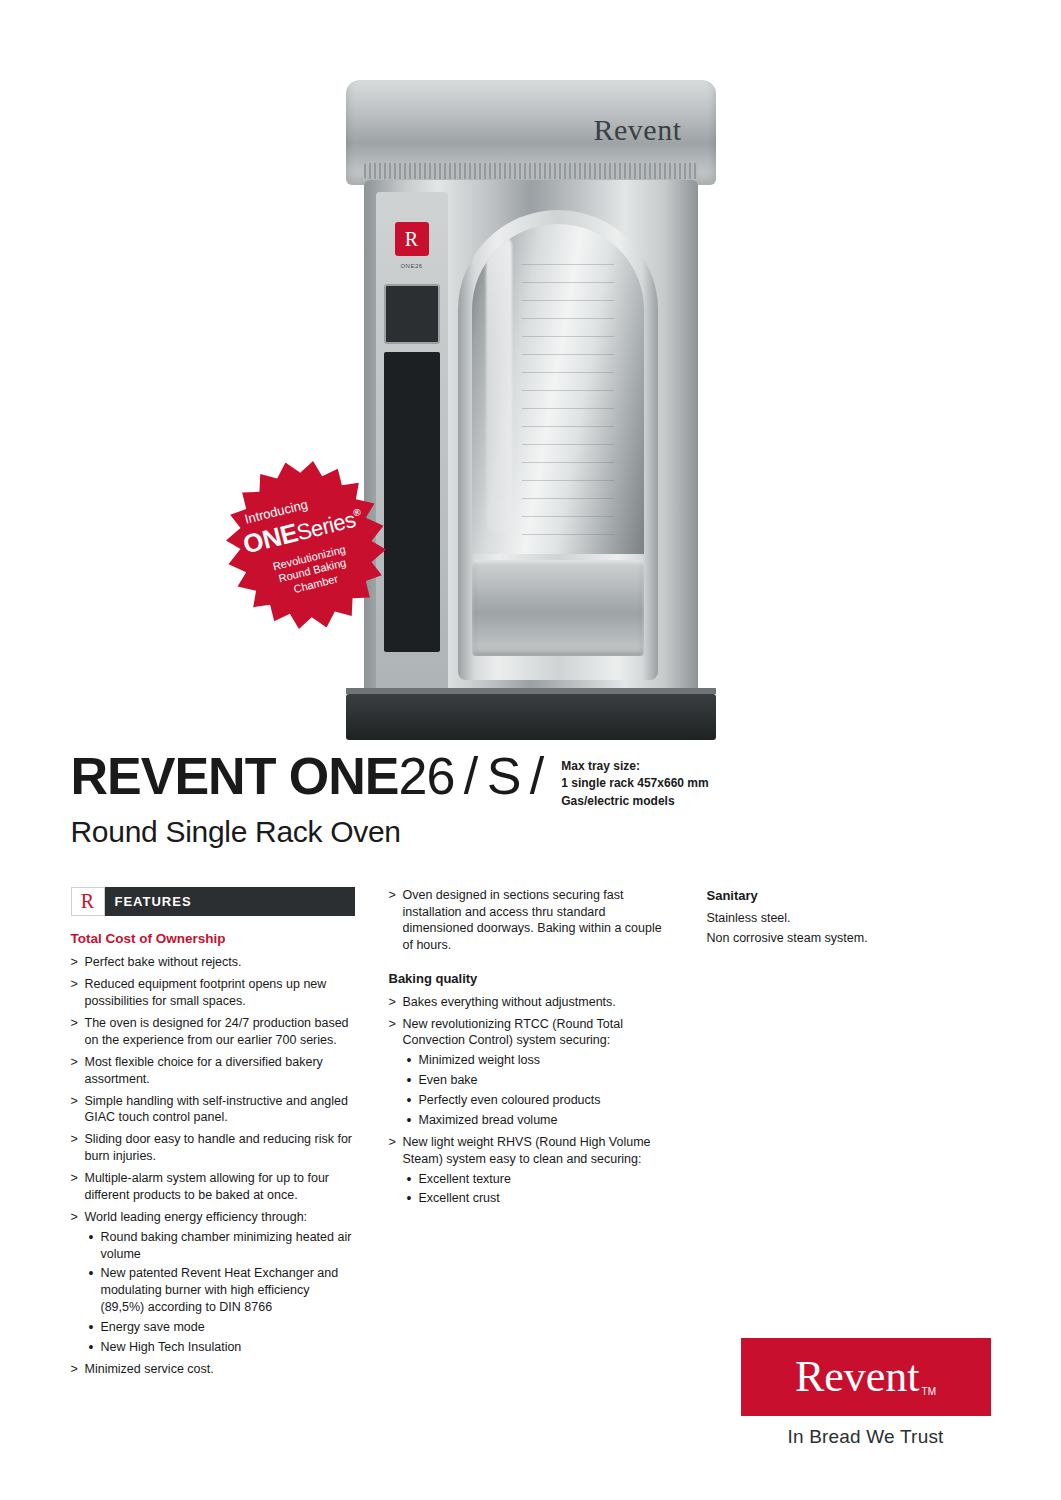Revent
R
ONE26
Introducing
ONE Series®
Revolutionizing
Round Baking
Chamber
REVENT ONE26 / S /
Max tray size:
1 single rack 457x660 mm
Gas/electric models
Round Single Rack Oven
R
FEATURES
Total Cost of Ownership
Perfect bake without rejects.
Reduced equipment footprint opens up new possibilities for small spaces.
The oven is designed for 24/7 production based on the experience from our earlier 700 series.
Most flexible choice for a diversified bakery assortment.
Simple handling with self-instructive and angled GIAC touch control panel.
Sliding door easy to handle and reducing risk for burn injuries.
Multiple-alarm system allowing for up to four different products to be baked at once.
World leading energy efficiency through:
Round baking chamber minimizing heated air volume
New patented Revent Heat Exchanger and modulating burner with high efficiency (89,5%) according to DIN 8766
Energy save mode
New High Tech Insulation
Minimized service cost.
Oven designed in sections securing fast installation and access thru standard dimensioned doorways. Baking within a couple of hours.
Baking quality
Bakes everything without adjustments.
New revolutionizing RTCC (Round Total Convection Control) system securing:
Minimized weight loss
Even bake
Perfectly even coloured products
Maximized bread volume
New light weight RHVS (Round High Volume Steam) system easy to clean and securing:
Excellent texture
Excellent crust
Sanitary
Stainless steel.
Non corrosive steam system.
Revent TM
In Bread We Trust